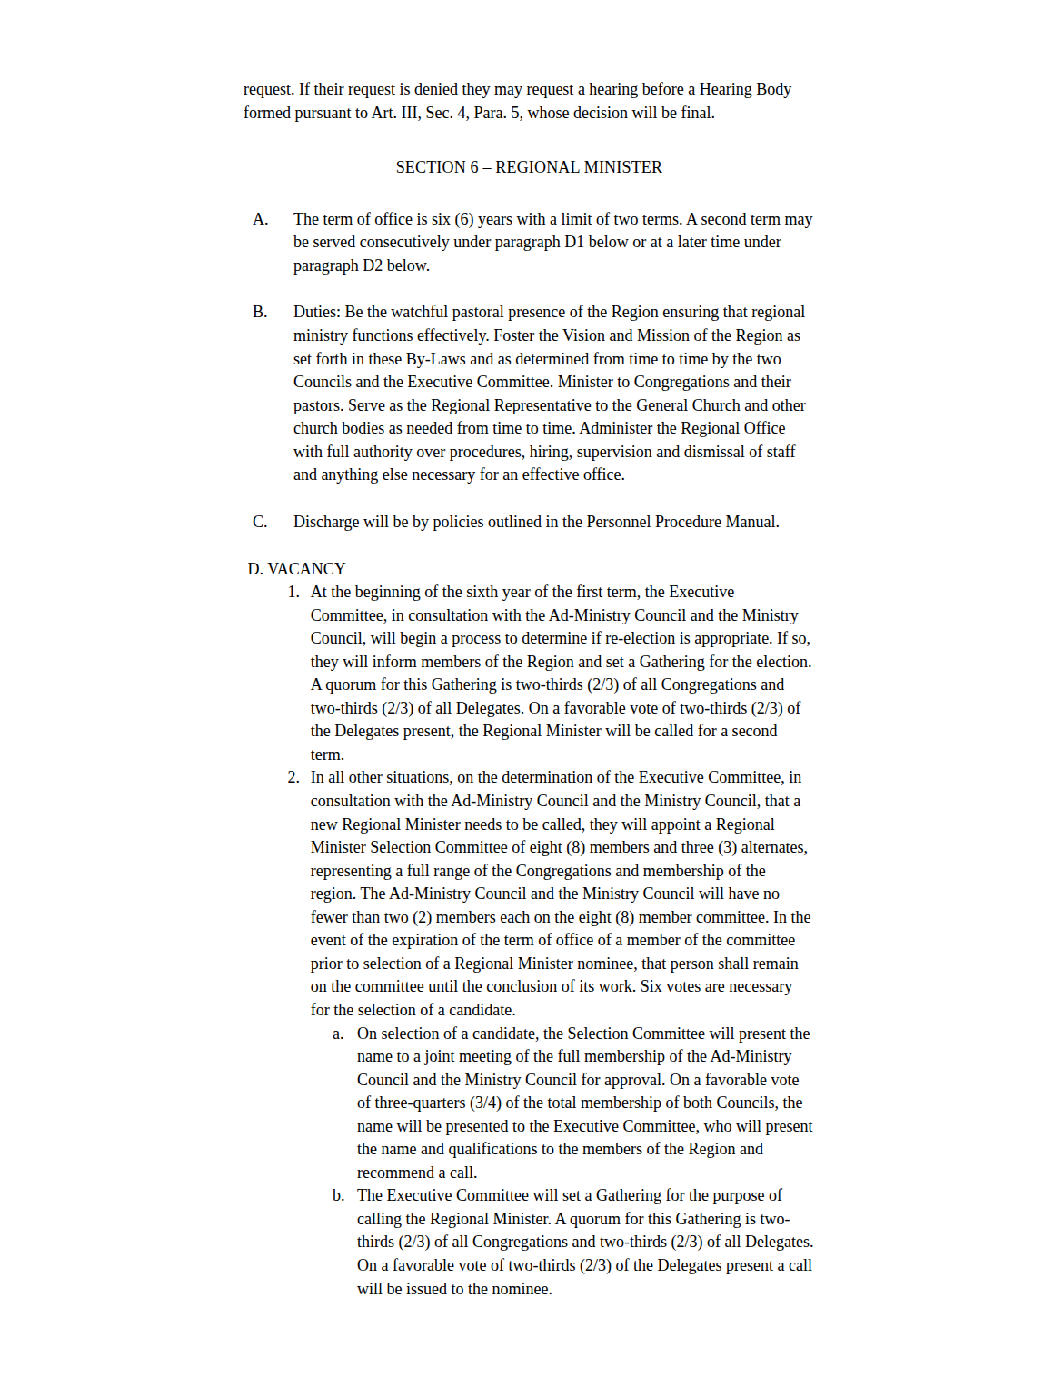request. If their request is denied they may request a hearing before a Hearing Body formed pursuant to Art. III, Sec. 4, Para. 5, whose decision will be final.
SECTION 6 – REGIONAL MINISTER
A. The term of office is six (6) years with a limit of two terms. A second term may be served consecutively under paragraph D1 below or at a later time under paragraph D2 below.
B. Duties: Be the watchful pastoral presence of the Region ensuring that regional ministry functions effectively. Foster the Vision and Mission of the Region as set forth in these By-Laws and as determined from time to time by the two Councils and the Executive Committee. Minister to Congregations and their pastors. Serve as the Regional Representative to the General Church and other church bodies as needed from time to time. Administer the Regional Office with full authority over procedures, hiring, supervision and dismissal of staff and anything else necessary for an effective office.
C. Discharge will be by policies outlined in the Personnel Procedure Manual.
D. VACANCY
1.
At the beginning of the sixth year of the first term, the Executive Committee, in consultation with the Ad-Ministry Council and the Ministry Council, will begin a process to determine if re-election is appropriate. If so, they will inform members of the Region and set a Gathering for the election. A quorum for this Gathering is two-thirds (2/3) of all Congregations and two-thirds (2/3) of all Delegates. On a favorable vote of two-thirds (2/3) of the Delegates present, the Regional Minister will be called for a second term.
2.
In all other situations, on the determination of the Executive Committee, in consultation with the Ad-Ministry Council and the Ministry Council, that a new Regional Minister needs to be called, they will appoint a Regional Minister Selection Committee of eight (8) members and three (3) alternates, representing a full range of the Congregations and membership of the region. The Ad-Ministry Council and the Ministry Council will have no fewer than two (2) members each on the eight (8) member committee. In the event of the expiration of the term of office of a member of the committee prior to selection of a Regional Minister nominee, that person shall remain on the committee until the conclusion of its work. Six votes are necessary for the selection of a candidate.
a.
On selection of a candidate, the Selection Committee will present the name to a joint meeting of the full membership of the Ad-Ministry Council and the Ministry Council for approval. On a favorable vote of three-quarters (3/4) of the total membership of both Councils, the name will be presented to the Executive Committee, who will present the name and qualifications to the members of the Region and recommend a call.
b.
The Executive Committee will set a Gathering for the purpose of calling the Regional Minister. A quorum for this Gathering is two-thirds (2/3) of all Congregations and two-thirds (2/3) of all Delegates. On a favorable vote of two-thirds (2/3) of the Delegates present a call will be issued to the nominee.